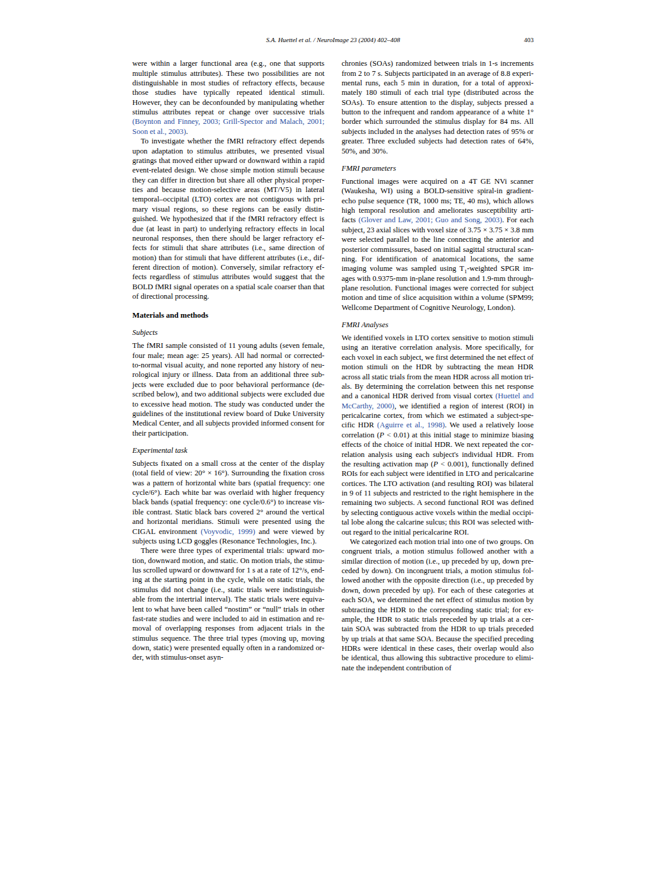S.A. Huettel et al. / NeuroImage 23 (2004) 402–408
403
were within a larger functional area (e.g., one that supports multiple stimulus attributes). These two possibilities are not distinguishable in most studies of refractory effects, because those studies have typically repeated identical stimuli. However, they can be deconfounded by manipulating whether stimulus attributes repeat or change over successive trials (Boynton and Finney, 2003; Grill-Spector and Malach, 2001; Soon et al., 2003).
To investigate whether the fMRI refractory effect depends upon adaptation to stimulus attributes, we presented visual gratings that moved either upward or downward within a rapid event-related design. We chose simple motion stimuli because they can differ in direction but share all other physical properties and because motion-selective areas (MT/V5) in lateral temporal–occipital (LTO) cortex are not contiguous with primary visual regions, so these regions can be easily distinguished. We hypothesized that if the fMRI refractory effect is due (at least in part) to underlying refractory effects in local neuronal responses, then there should be larger refractory effects for stimuli that share attributes (i.e., same direction of motion) than for stimuli that have different attributes (i.e., different direction of motion). Conversely, similar refractory effects regardless of stimulus attributes would suggest that the BOLD fMRI signal operates on a spatial scale coarser than that of directional processing.
Materials and methods
Subjects
The fMRI sample consisted of 11 young adults (seven female, four male; mean age: 25 years). All had normal or corrected-to-normal visual acuity, and none reported any history of neurological injury or illness. Data from an additional three subjects were excluded due to poor behavioral performance (described below), and two additional subjects were excluded due to excessive head motion. The study was conducted under the guidelines of the institutional review board of Duke University Medical Center, and all subjects provided informed consent for their participation.
Experimental task
Subjects fixated on a small cross at the center of the display (total field of view: 20° × 16°). Surrounding the fixation cross was a pattern of horizontal white bars (spatial frequency: one cycle/6°). Each white bar was overlaid with higher frequency black bands (spatial frequency: one cycle/0.6°) to increase visible contrast. Static black bars covered 2° around the vertical and horizontal meridians. Stimuli were presented using the CIGAL environment (Voyvodic, 1999) and were viewed by subjects using LCD goggles (Resonance Technologies, Inc.).
There were three types of experimental trials: upward motion, downward motion, and static. On motion trials, the stimulus scrolled upward or downward for 1 s at a rate of 12°/s, ending at the starting point in the cycle, while on static trials, the stimulus did not change (i.e., static trials were indistinguishable from the intertrial interval). The static trials were equivalent to what have been called “nostim” or “null” trials in other fast-rate studies and were included to aid in estimation and removal of overlapping responses from adjacent trials in the stimulus sequence. The three trial types (moving up, moving down, static) were presented equally often in a randomized order, with stimulus-onset asyn-
chronies (SOAs) randomized between trials in 1-s increments from 2 to 7 s. Subjects participated in an average of 8.8 experimental runs, each 5 min in duration, for a total of approximately 180 stimuli of each trial type (distributed across the SOAs). To ensure attention to the display, subjects pressed a button to the infrequent and random appearance of a white 1° border which surrounded the stimulus display for 84 ms. All subjects included in the analyses had detection rates of 95% or greater. Three excluded subjects had detection rates of 64%, 50%, and 30%.
FMRI parameters
Functional images were acquired on a 4T GE NVi scanner (Waukesha, WI) using a BOLD-sensitive spiral-in gradient-echo pulse sequence (TR, 1000 ms; TE, 40 ms), which allows high temporal resolution and ameliorates susceptibility artifacts (Glover and Law, 2001; Guo and Song, 2003). For each subject, 23 axial slices with voxel size of 3.75 × 3.75 × 3.8 mm were selected parallel to the line connecting the anterior and posterior commissures, based on initial sagittal structural scanning. For identification of anatomical locations, the same imaging volume was sampled using T1-weighted SPGR images with 0.9375-mm in-plane resolution and 1.9-mm through-plane resolution. Functional images were corrected for subject motion and time of slice acquisition within a volume (SPM99; Wellcome Department of Cognitive Neurology, London).
FMRI Analyses
We identified voxels in LTO cortex sensitive to motion stimuli using an iterative correlation analysis. More specifically, for each voxel in each subject, we first determined the net effect of motion stimuli on the HDR by subtracting the mean HDR across all static trials from the mean HDR across all motion trials. By determining the correlation between this net response and a canonical HDR derived from visual cortex (Huettel and McCarthy, 2000), we identified a region of interest (ROI) in pericalcarine cortex, from which we estimated a subject-specific HDR (Aguirre et al., 1998). We used a relatively loose correlation (P < 0.01) at this initial stage to minimize biasing effects of the choice of initial HDR. We next repeated the correlation analysis using each subject's individual HDR. From the resulting activation map (P < 0.001), functionally defined ROIs for each subject were identified in LTO and pericalcarine cortices. The LTO activation (and resulting ROI) was bilateral in 9 of 11 subjects and restricted to the right hemisphere in the remaining two subjects. A second functional ROI was defined by selecting contiguous active voxels within the medial occipital lobe along the calcarine sulcus; this ROI was selected without regard to the initial pericalcarine ROI.
We categorized each motion trial into one of two groups. On congruent trials, a motion stimulus followed another with a similar direction of motion (i.e., up preceded by up, down preceded by down). On incongruent trials, a motion stimulus followed another with the opposite direction (i.e., up preceded by down, down preceded by up). For each of these categories at each SOA, we determined the net effect of stimulus motion by subtracting the HDR to the corresponding static trial; for example, the HDR to static trials preceded by up trials at a certain SOA was subtracted from the HDR to up trials preceded by up trials at that same SOA. Because the specified preceding HDRs were identical in these cases, their overlap would also be identical, thus allowing this subtractive procedure to eliminate the independent contribution of